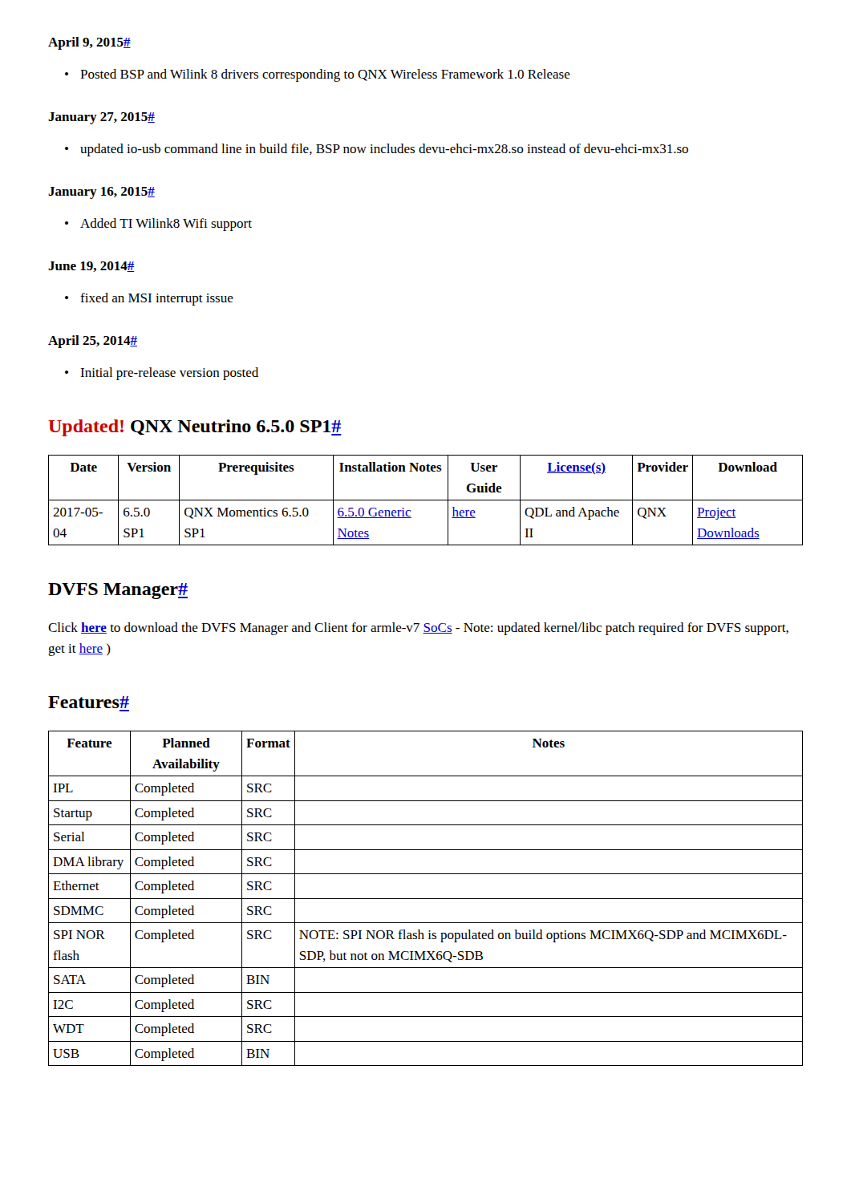April 9, 2015#
Posted BSP and Wilink 8 drivers corresponding to QNX Wireless Framework 1.0 Release
January 27, 2015#
updated io-usb command line in build file, BSP now includes devu-ehci-mx28.so instead of devu-ehci-mx31.so
January 16, 2015#
Added TI Wilink8 Wifi support
June 19, 2014#
fixed an MSI interrupt issue
April 25, 2014#
Initial pre-release version posted
Updated! QNX Neutrino 6.5.0 SP1#
| Date | Version | Prerequisites | Installation Notes | User Guide | License(s) | Provider | Download |
| --- | --- | --- | --- | --- | --- | --- | --- |
| 2017-05-04 | 6.5.0 SP1 | QNX Momentics 6.5.0 SP1 | 6.5.0 Generic Notes | here | QDL and Apache II | QNX | Project Downloads |
DVFS Manager#
Click here to download the DVFS Manager and Client for armle-v7 SoCs - Note: updated kernel/libc patch required for DVFS support, get it here )
Features#
| Feature | Planned Availability | Format | Notes |
| --- | --- | --- | --- |
| IPL | Completed | SRC | |
| Startup | Completed | SRC | |
| Serial | Completed | SRC | |
| DMA library | Completed | SRC | |
| Ethernet | Completed | SRC | |
| SDMMC | Completed | SRC | |
| SPI NOR flash | Completed | SRC | NOTE: SPI NOR flash is populated on build options MCIMX6Q-SDP and MCIMX6DL-SDP, but not on MCIMX6Q-SDB |
| SATA | Completed | BIN | |
| I2C | Completed | SRC | |
| WDT | Completed | SRC | |
| USB | Completed | BIN | |